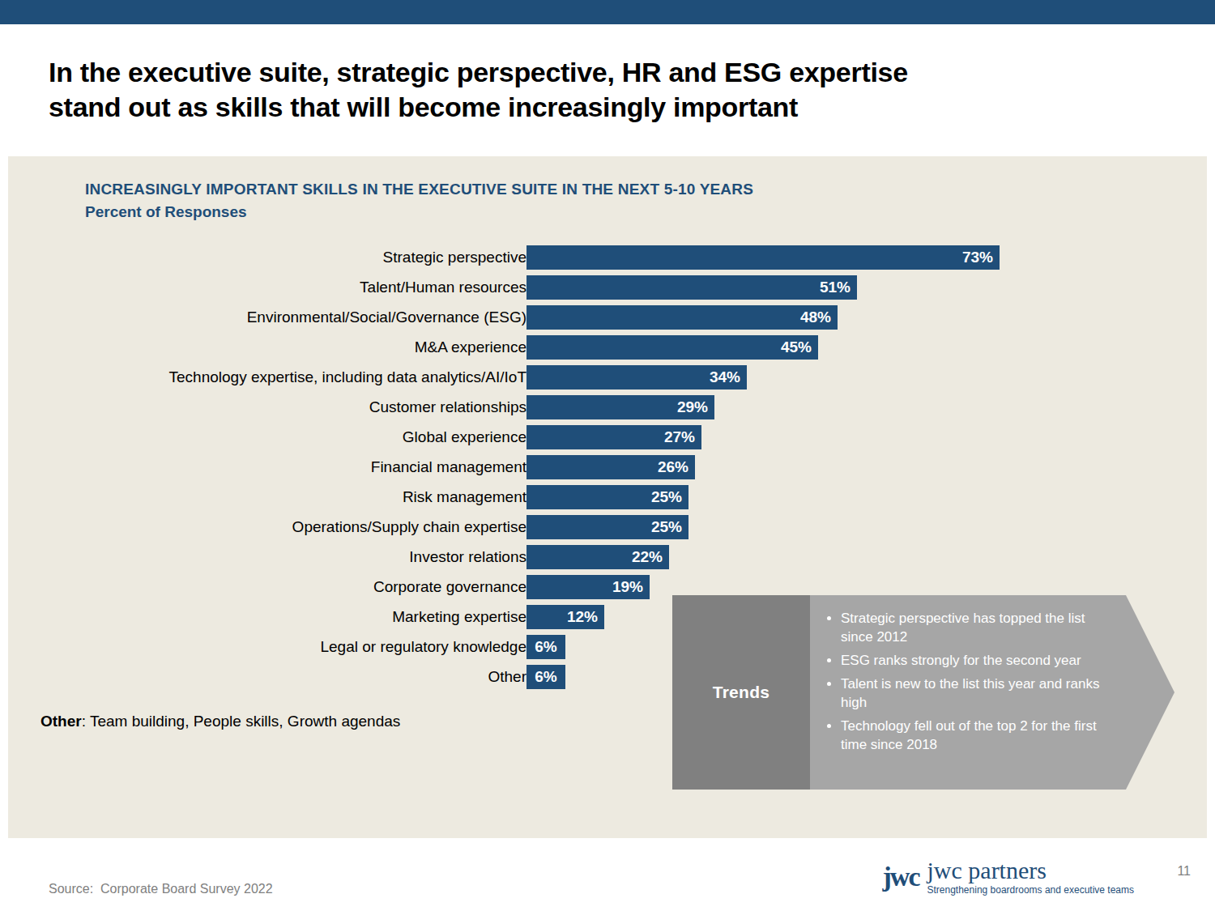In the executive suite, strategic perspective, HR and ESG expertise
stand out as skills that will become increasingly important
INCREASINGLY IMPORTANT SKILLS IN THE EXECUTIVE SUITE IN THE NEXT 5-10 YEARS
Percent of Responses
| Strategic perspective | 73% |
| Talent/Human resources | 51% |
| Environmental/Social/Governance (ESG) | 48% |
| M&A experience | 45% |
| Technology expertise, including data analytics/AI/IoT | 34% |
| Customer relationships | 29% |
| Global experience | 27% |
| Financial management | 26% |
| Risk management | 25% |
| Operations/Supply chain expertise | 25% |
| Investor relations | 22% |
| Corporate governance | 19% |
| Marketing expertise | 12% |
| Legal or regulatory knowledge | 6% |
| Other | 6% |
Other: Team building, People skills, Growth agendas
Trends
Strategic perspective has topped the list since 2012
ESG ranks strongly for the second year
Talent is new to the list this year and ranks high
Technology fell out of the top 2 for the first time since 2018
Source: Corporate Board Survey 2022
jwc jwc partners
Strengthening boardrooms and executive teams
11